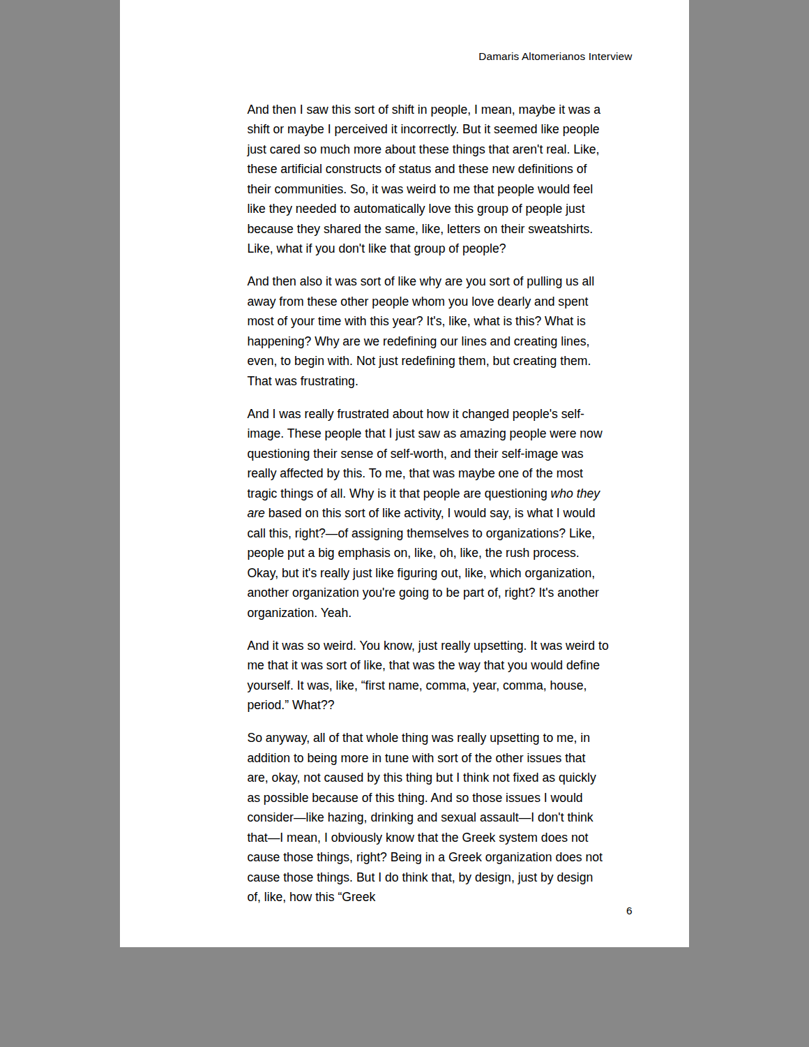Damaris Altomerianos Interview
And then I saw this sort of shift in people, I mean, maybe it was a shift or maybe I perceived it incorrectly. But it seemed like people just cared so much more about these things that aren't real. Like, these artificial constructs of status and these new definitions of their communities. So, it was weird to me that people would feel like they needed to automatically love this group of people just because they shared the same, like, letters on their sweatshirts. Like, what if you don't like that group of people?
And then also it was sort of like why are you sort of pulling us all away from these other people whom you love dearly and spent most of your time with this year? It's, like, what is this? What is happening? Why are we redefining our lines and creating lines, even, to begin with. Not just redefining them, but creating them. That was frustrating.
And I was really frustrated about how it changed people's self-image. These people that I just saw as amazing people were now questioning their sense of self-worth, and their self-image was really affected by this. To me, that was maybe one of the most tragic things of all. Why is it that people are questioning who they are based on this sort of like activity, I would say, is what I would call this, right?—of assigning themselves to organizations? Like, people put a big emphasis on, like, oh, like, the rush process. Okay, but it's really just like figuring out, like, which organization, another organization you're going to be part of, right? It's another organization. Yeah.
And it was so weird. You know, just really upsetting. It was weird to me that it was sort of like, that was the way that you would define yourself. It was, like, “first name, comma, year, comma, house, period.” What??
So anyway, all of that whole thing was really upsetting to me, in addition to being more in tune with sort of the other issues that are, okay, not caused by this thing but I think not fixed as quickly as possible because of this thing. And so those issues I would consider—like hazing, drinking and sexual assault—I don't think that—I mean, I obviously know that the Greek system does not cause those things, right? Being in a Greek organization does not cause those things. But I do think that, by design, just by design of, like, how this “Greek
6